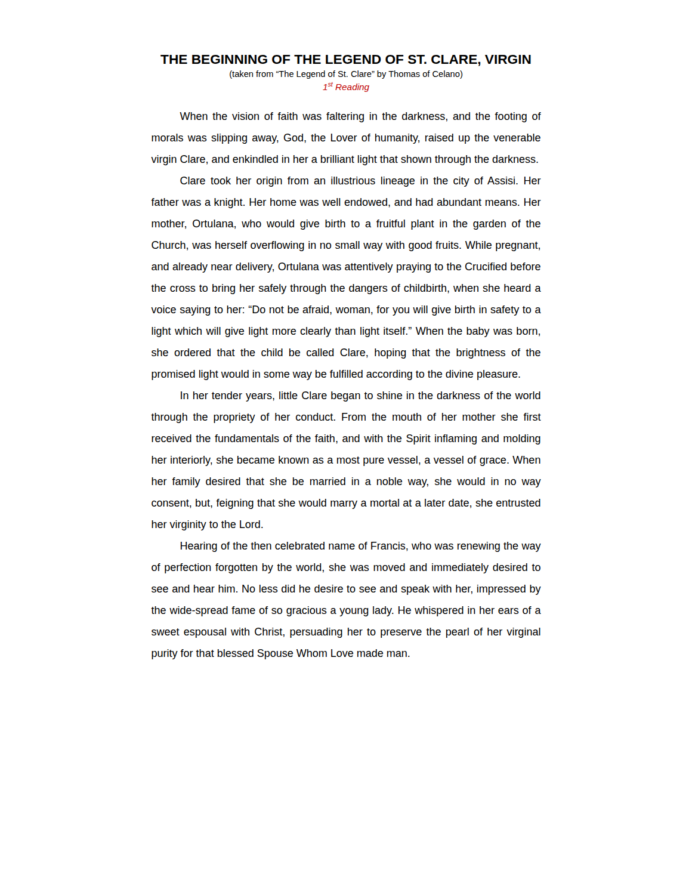THE BEGINNING OF THE LEGEND OF ST. CLARE, VIRGIN
(taken from “The Legend of St. Clare” by Thomas of Celano)
1st Reading
When the vision of faith was faltering in the darkness, and the footing of morals was slipping away, God, the Lover of humanity, raised up the venerable virgin Clare, and enkindled in her a brilliant light that shown through the darkness.
Clare took her origin from an illustrious lineage in the city of Assisi. Her father was a knight. Her home was well endowed, and had abundant means. Her mother, Ortulana, who would give birth to a fruitful plant in the garden of the Church, was herself overflowing in no small way with good fruits. While pregnant, and already near delivery, Ortulana was attentively praying to the Crucified before the cross to bring her safely through the dangers of childbirth, when she heard a voice saying to her: “Do not be afraid, woman, for you will give birth in safety to a light which will give light more clearly than light itself.” When the baby was born, she ordered that the child be called Clare, hoping that the brightness of the promised light would in some way be fulfilled according to the divine pleasure.
In her tender years, little Clare began to shine in the darkness of the world through the propriety of her conduct. From the mouth of her mother she first received the fundamentals of the faith, and with the Spirit inflaming and molding her interiorly, she became known as a most pure vessel, a vessel of grace. When her family desired that she be married in a noble way, she would in no way consent, but, feigning that she would marry a mortal at a later date, she entrusted her virginity to the Lord.
Hearing of the then celebrated name of Francis, who was renewing the way of perfection forgotten by the world, she was moved and immediately desired to see and hear him. No less did he desire to see and speak with her, impressed by the wide-spread fame of so gracious a young lady. He whispered in her ears of a sweet espousal with Christ, persuading her to preserve the pearl of her virginal purity for that blessed Spouse Whom Love made man.